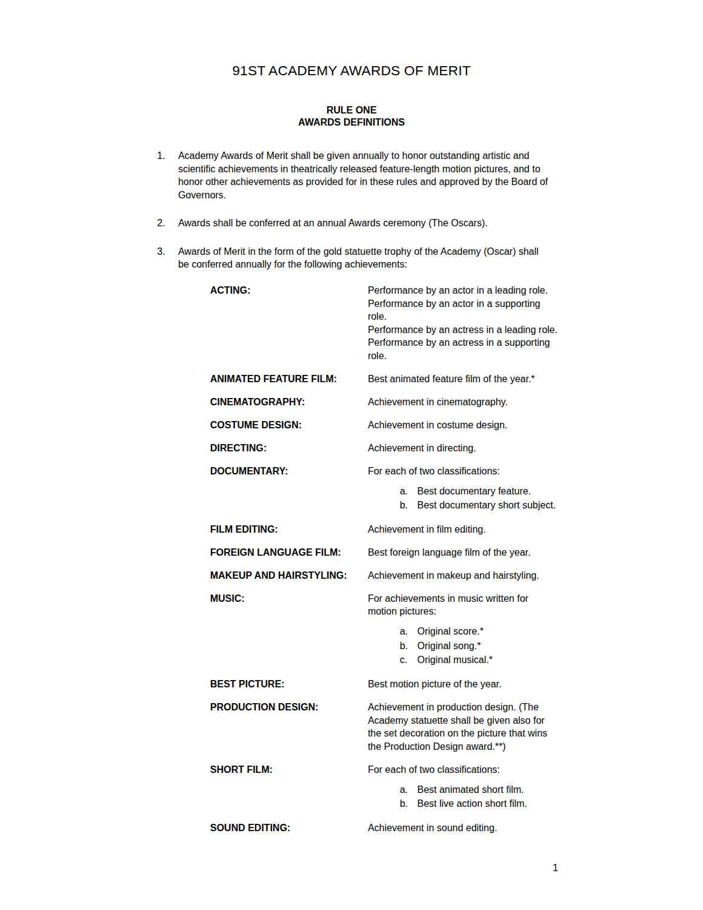91ST ACADEMY AWARDS OF MERIT
RULE ONEAWARDS DEFINITIONS
Academy Awards of Merit shall be given annually to honor outstanding artistic and scientific achievements in theatrically released feature-length motion pictures, and to honor other achievements as provided for in these rules and approved by the Board of Governors.
Awards shall be conferred at an annual Awards ceremony (The Oscars).
Awards of Merit in the form of the gold statuette trophy of the Academy (Oscar) shall be conferred annually for the following achievements:
| ACTING: | Performance by an actor in a leading role. Performance by an actor in a supporting role. Performance by an actress in a leading role. Performance by an actress in a supporting role. |
| ANIMATED FEATURE FILM: | Best animated feature film of the year.* |
| CINEMATOGRAPHY: | Achievement in cinematography. |
| COSTUME DESIGN: | Achievement in costume design. |
| DIRECTING: | Achievement in directing. |
| DOCUMENTARY: | For each of two classifications: a. Best documentary feature. b. Best documentary short subject. |
| FILM EDITING: | Achievement in film editing. |
| FOREIGN LANGUAGE FILM: | Best foreign language film of the year. |
| MAKEUP AND HAIRSTYLING: | Achievement in makeup and hairstyling. |
| MUSIC: | For achievements in music written for motion pictures: a. Original score.* b. Original song.* c. Original musical.* |
| BEST PICTURE: | Best motion picture of the year. |
| PRODUCTION DESIGN: | Achievement in production design. (The Academy statuette shall be given also for the set decoration on the picture that wins the Production Design award.**) |
| SHORT FILM: | For each of two classifications: a. Best animated short film. b. Best live action short film. |
| SOUND EDITING: | Achievement in sound editing. |
1